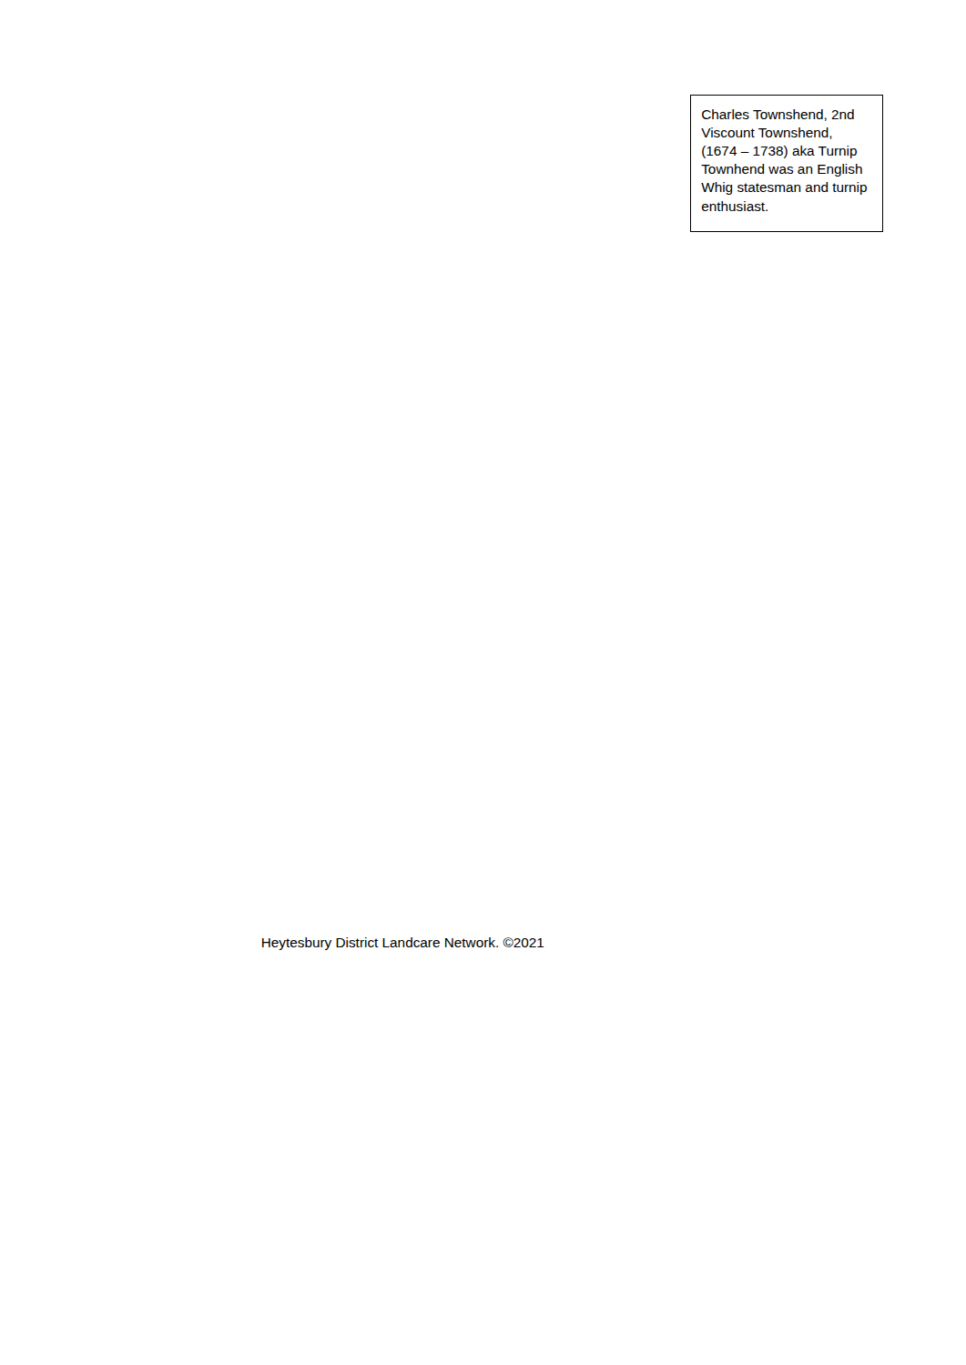Charles Townshend, 2nd Viscount Townshend, (1674 – 1738) aka Turnip Townhend was an English Whig statesman and turnip enthusiast.
Heytesbury District Landcare Network. ©2021